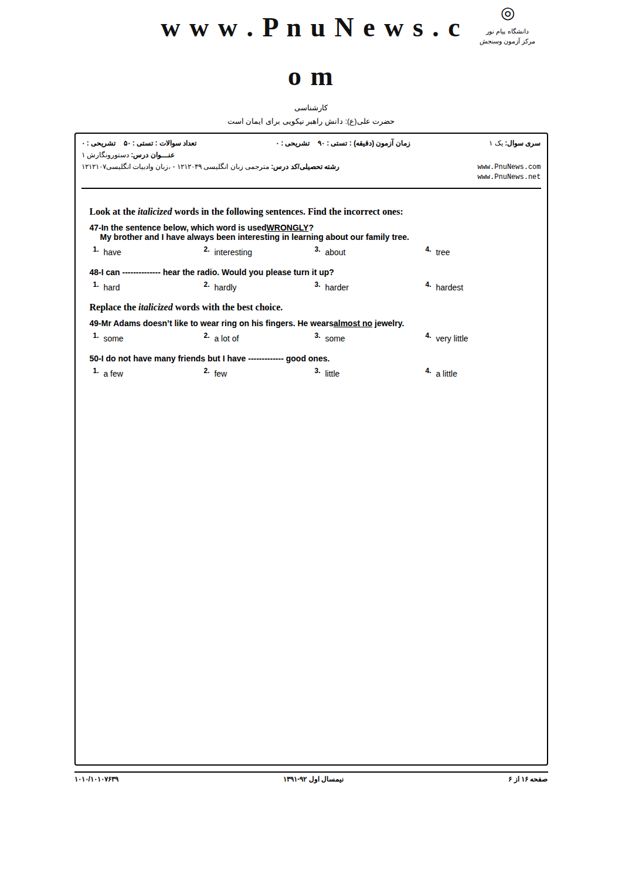◎
دانشگاه پیام نور
مرکز آزمون وسنجش
w w w . P n u N e w s . c o m
کارشناسی
حضرت علی(ع): دانش راهبر نیکویی برای ایمان است
سری سوال: یک ۱
زمان آزمون (دقیقه) : تستی : ۹۰ تشریحی : ۰
تعداد سوالات : تستی : ۵۰ تشریحی : ۰
عنـــوان درس: دستورونگارش ۱
www.PnuNews.com
www.PnuNews.net
رشته تحصیلی/کد درس: مترجمی زبان انگلیسی ۱۲۱۲۰۴۹ - ،زبان وادبیات انگلیسی۱۲۱۲۱۰۷
Look at the italicized words in the following sentences. Find the incorrect ones:
47-In the sentence below, which word is usedWRONGLY? My brother and I have always been interesting in learning about our family tree.
1. have
2. interesting
3. about
4. tree
48-I can -------------- hear the radio. Would you please turn it up?
1. hard
2. hardly
3. harder
4. hardest
Replace the italicized words with the best choice.
49-Mr Adams doesn’t like to wear ring on his fingers. He wearsalmost no jewelry.
1. some
2. a lot of
3. some
4. very little
50-I do not have many friends but I have ------------- good ones.
1. a few
2. few
3. little
4. a little
صفحه ۱۶ از ۶
نیمسال اول ۹۲-۱۳۹۱
۱۰۱۰/۱۰۱۰۷۶۳۹